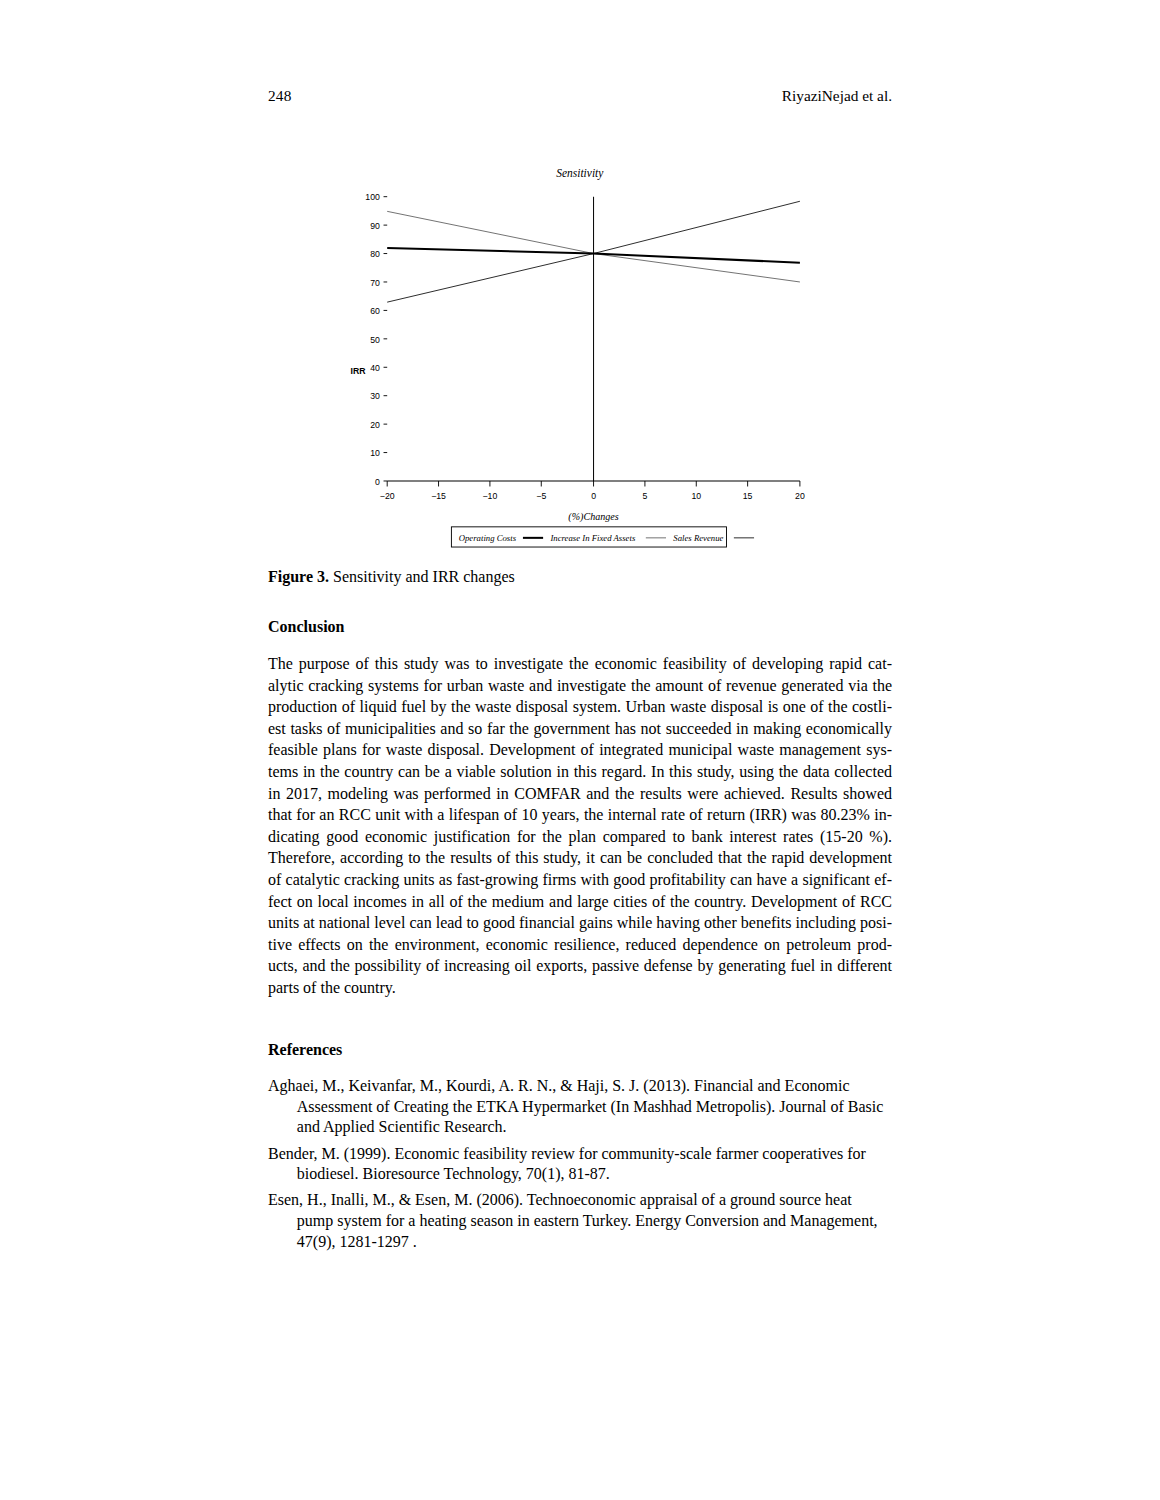248 RiyaziNejad et al.
Sensitivity IRR on the vertical axis from 0 to 100; percent changes on the horizontal axis from -20 to 20. Three lines cross near 80 percent IRR at 0 percent change: a gray line decreasing from about 95 to 70, a thin black line increasing from about 63 to 95, and a thick black line slightly decreasing from about 83 to 77. Sensitivity 100 90 80 70 60 50 40 30 20 10 0 IRR −20 −15 −10 −5 0 5 10 15 20 (%)Changes Operating Costs Increase In Fixed Assets Sales Revenue
Figure 3. Sensitivity and IRR changes
Conclusion
The purpose of this study was to investigate the economic feasibility of developing rapid catalytic cracking systems for urban waste and investigate the amount of revenue generated via the production of liquid fuel by the waste disposal system. Urban waste disposal is one of the costliest tasks of municipalities and so far the government has not succeeded in making economically feasible plans for waste disposal. Development of integrated municipal waste management systems in the country can be a viable solution in this regard. In this study, using the data collected in 2017, modeling was performed in COMFAR and the results were achieved. Results showed that for an RCC unit with a lifespan of 10 years, the internal rate of return (IRR) was 80.23% indicating good economic justification for the plan compared to bank interest rates (15-20 %). Therefore, according to the results of this study, it can be concluded that the rapid development of catalytic cracking units as fast-growing firms with good profitability can have a significant effect on local incomes in all of the medium and large cities of the country. Development of RCC units at national level can lead to good financial gains while having other benefits including positive effects on the environment, economic resilience, reduced dependence on petroleum products, and the possibility of increasing oil exports, passive defense by generating fuel in different parts of the country.
References
Aghaei, M., Keivanfar, M., Kourdi, A. R. N., & Haji, S. J. (2013). Financial and Economic Assessment of Creating the ETKA Hypermarket (In Mashhad Metropolis). Journal of Basic and Applied Scientific Research.
Bender, M. (1999). Economic feasibility review for community-scale farmer cooperatives for biodiesel. Bioresource Technology, 70(1), 81-87.
Esen, H., Inalli, M., & Esen, M. (2006). Technoeconomic appraisal of a ground source heat pump system for a heating season in eastern Turkey. Energy Conversion and Management, 47(9), 1281-1297 .